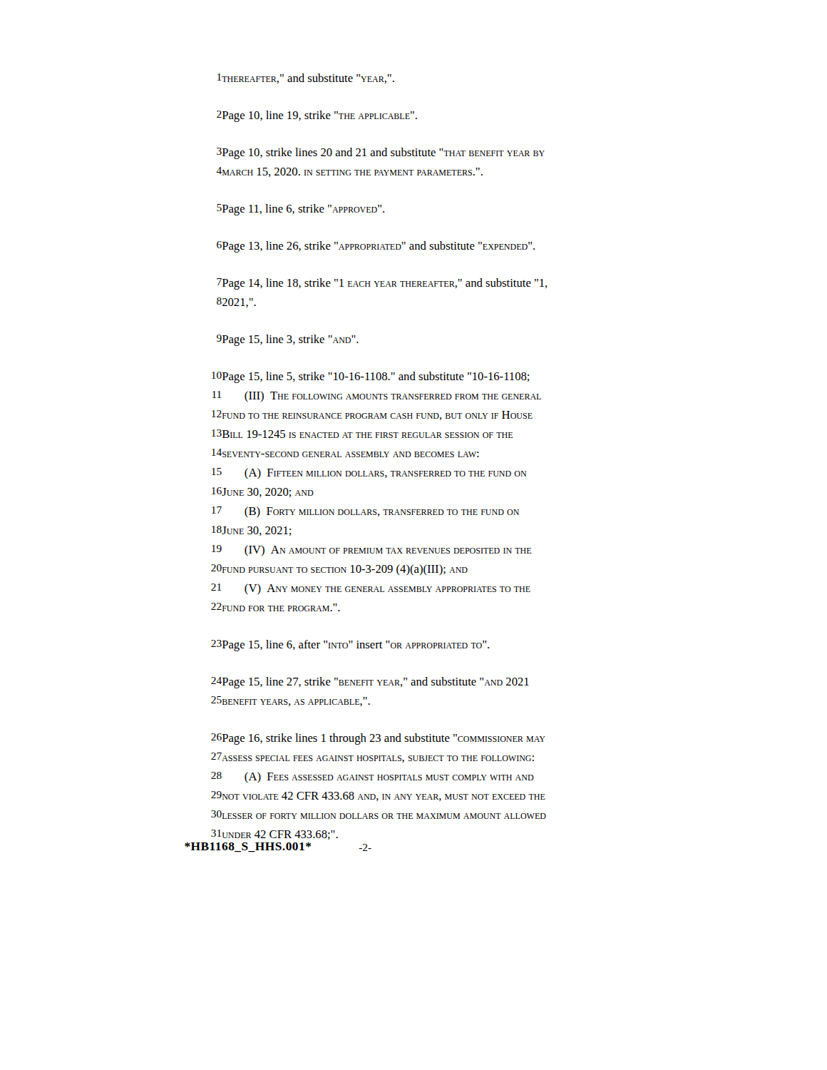| 1 | thereafter ," and substitute " year ,". |
| 2 | Page 10, line 19, strike " the applicable ". |
| 3 | Page 10, strike lines 20 and 21 and substitute " that benefit year by |
| 4 | march 15, 2020. in setting the payment parameters .". |
| 5 | Page 11, line 6, strike " approved ". |
| 6 | Page 13, line 26, strike " appropriated " and substitute " expended ". |
| 7 | Page 14, line 18, strike "1 each year thereafter ," and substitute "1, |
| 8 | 2021,". |
| 9 | Page 15, line 3, strike " and ". |
| 10 | Page 15, line 5, strike "10-16-1108." and substitute "10-16-1108; |
| 11 | (III) The following amounts transferred from the general |
| 12 | fund to the reinsurance program cash fund, but only if House |
| 13 | Bill 19-1245 is enacted at the first regular session of the |
| 14 | seventy-second general assembly and becomes law: |
| 15 | (A) Fifteen million dollars, transferred to the fund on |
| 16 | June 30, 2020; and |
| 17 | (B) Forty million dollars, transferred to the fund on |
| 18 | June 30, 2021; |
| 19 | (IV) An amount of premium tax revenues deposited in the |
| 20 | fund pursuant to section 10-3-209 (4)(a)(III); and |
| 21 | (V) Any money the general assembly appropriates to the |
| 22 | fund for the program .". |
| 23 | Page 15, line 6, after " into " insert " or appropriated to ". |
| 24 | Page 15, line 27, strike " benefit year ," and substitute " and 2021 |
| 25 | benefit years, as applicable ,". |
| 26 | Page 16, strike lines 1 through 23 and substitute " commissioner may |
| 27 | assess special fees against hospitals, subject to the following: |
| 28 | (A) Fees assessed against hospitals must comply with and |
| 29 | not violate 42 CFR 433.68 and, in any year, must not exceed the |
| 30 | lesser of forty million dollars or the maximum amount allowed |
| 31 | under 42 CFR 433.68;". |
*HB1168_S_HHS.001* -2-